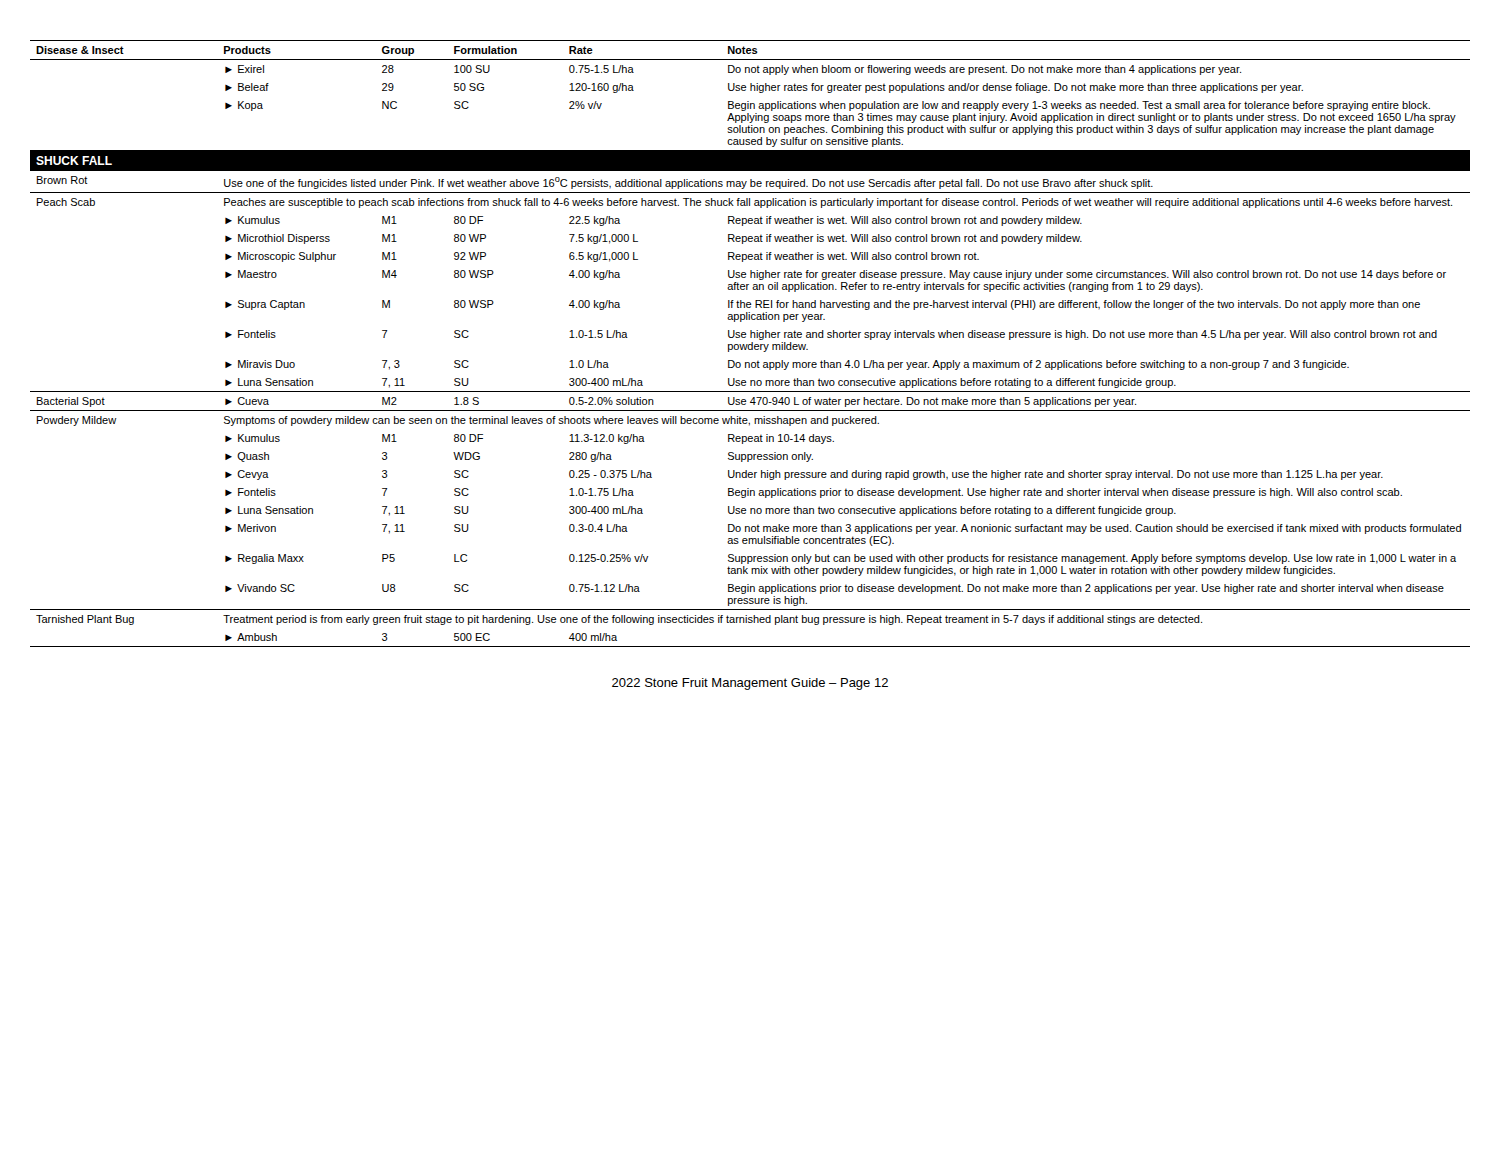| Disease & Insect | Products | Group | Formulation | Rate | Notes |
| --- | --- | --- | --- | --- | --- |
| | ► Exirel | 28 | 100 SU | 0.75-1.5 L/ha | Do not apply when bloom or flowering weeds are present. Do not make more than 4 applications per year. |
| | ► Beleaf | 29 | 50 SG | 120-160 g/ha | Use higher rates for greater pest populations and/or dense foliage. Do not make more than three applications per year. |
| | ► Kopa | NC | SC | 2% v/v | Begin applications when population are low and reapply every 1-3 weeks as needed. Test a small area for tolerance before spraying entire block. Applying soaps more than 3 times may cause plant injury. Avoid application in direct sunlight or to plants under stress. Do not exceed 1650 L/ha spray solution on peaches. Combining this product with sulfur or applying this product within 3 days of sulfur application may increase the plant damage caused by sulfur on sensitive plants. |
| SHUCK FALL |
| Brown Rot | Use one of the fungicides listed under Pink. If wet weather above 16 o C persists, additional applications may be required. Do not use Sercadis after petal fall. Do not use Bravo after shuck split. |
| Peach Scab | Peaches are susceptible to peach scab infections from shuck fall to 4-6 weeks before harvest. The shuck fall application is particularly important for disease control. Periods of wet weather will require additional applications until 4-6 weeks before harvest. |
| | ► Kumulus | M1 | 80 DF | 22.5 kg/ha | Repeat if weather is wet. Will also control brown rot and powdery mildew. |
| | ► Microthiol Disperss | M1 | 80 WP | 7.5 kg/1,000 L | Repeat if weather is wet. Will also control brown rot and powdery mildew. |
| | ► Microscopic Sulphur | M1 | 92 WP | 6.5 kg/1,000 L | Repeat if weather is wet. Will also control brown rot. |
| | ► Maestro | M4 | 80 WSP | 4.00 kg/ha | Use higher rate for greater disease pressure. May cause injury under some circumstances. Will also control brown rot. Do not use 14 days before or after an oil application. Refer to re-entry intervals for specific activities (ranging from 1 to 29 days). |
| | ► Supra Captan | M | 80 WSP | 4.00 kg/ha | If the REI for hand harvesting and the pre-harvest interval (PHI) are different, follow the longer of the two intervals. Do not apply more than one application per year. |
| | ► Fontelis | 7 | SC | 1.0-1.5 L/ha | Use higher rate and shorter spray intervals when disease pressure is high. Do not use more than 4.5 L/ha per year. Will also control brown rot and powdery mildew. |
| | ► Miravis Duo | 7, 3 | SC | 1.0 L/ha | Do not apply more than 4.0 L/ha per year. Apply a maximum of 2 applications before switching to a non-group 7 and 3 fungicide. |
| | ► Luna Sensation | 7, 11 | SU | 300-400 mL/ha | Use no more than two consecutive applications before rotating to a different fungicide group. |
| Bacterial Spot | ► Cueva | M2 | 1.8 S | 0.5-2.0% solution | Use 470-940 L of water per hectare. Do not make more than 5 applications per year. |
| Powdery Mildew | Symptoms of powdery mildew can be seen on the terminal leaves of shoots where leaves will become white, misshapen and puckered. |
| | ► Kumulus | M1 | 80 DF | 11.3-12.0 kg/ha | Repeat in 10-14 days. |
| | ► Quash | 3 | WDG | 280 g/ha | Suppression only. |
| | ► Cevya | 3 | SC | 0.25 - 0.375 L/ha | Under high pressure and during rapid growth, use the higher rate and shorter spray interval. Do not use more than 1.125 L.ha per year. |
| | ► Fontelis | 7 | SC | 1.0-1.75 L/ha | Begin applications prior to disease development. Use higher rate and shorter interval when disease pressure is high. Will also control scab. |
| | ► Luna Sensation | 7, 11 | SU | 300-400 mL/ha | Use no more than two consecutive applications before rotating to a different fungicide group. |
| | ► Merivon | 7, 11 | SU | 0.3-0.4 L/ha | Do not make more than 3 applications per year. A nonionic surfactant may be used. Caution should be exercised if tank mixed with products formulated as emulsifiable concentrates (EC). |
| | ► Regalia Maxx | P5 | LC | 0.125-0.25% v/v | Suppression only but can be used with other products for resistance management. Apply before symptoms develop. Use low rate in 1,000 L water in a tank mix with other powdery mildew fungicides, or high rate in 1,000 L water in rotation with other powdery mildew fungicides. |
| | ► Vivando SC | U8 | SC | 0.75-1.12 L/ha | Begin applications prior to disease development. Do not make more than 2 applications per year. Use higher rate and shorter interval when disease pressure is high. |
| Tarnished Plant Bug | Treatment period is from early green fruit stage to pit hardening. Use one of the following insecticides if tarnished plant bug pressure is high. Repeat treament in 5-7 days if additional stings are detected. |
| | ► Ambush | 3 | 500 EC | 400 ml/ha | |
2022 Stone Fruit Management Guide – Page 12